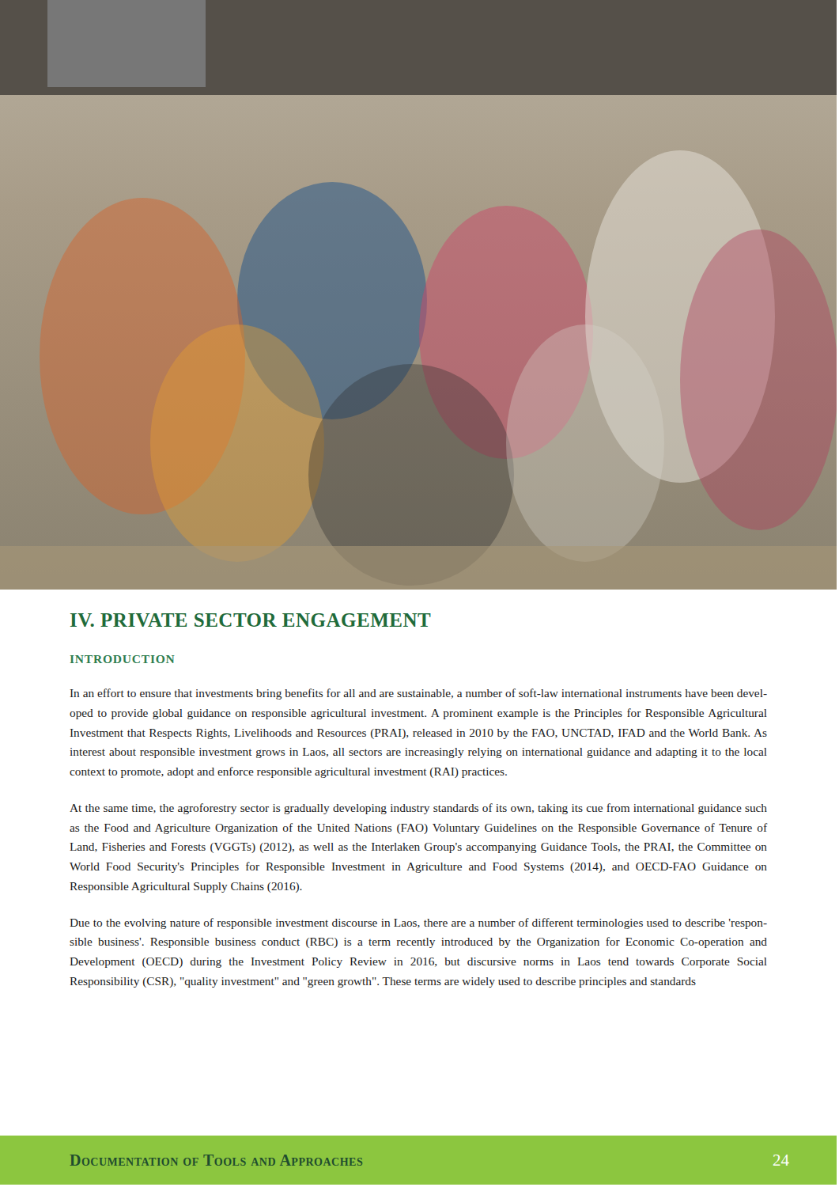IV. PRIVATE SECTOR ENGAGEMENT
Introduction
In an effort to ensure that investments bring benefits for all and are sustainable, a number of soft-law international instruments have been developed to provide global guidance on responsible agricultural investment. A prominent example is the Principles for Responsible Agricultural Investment that Respects Rights, Livelihoods and Resources (PRAI), released in 2010 by the FAO, UNCTAD, IFAD and the World Bank. As interest about responsible investment grows in Laos, all sectors are increasingly relying on international guidance and adapting it to the local context to promote, adopt and enforce responsible agricultural investment (RAI) practices.
At the same time, the agroforestry sector is gradually developing industry standards of its own, taking its cue from international guidance such as the Food and Agriculture Organization of the United Nations (FAO) Voluntary Guidelines on the Responsible Governance of Tenure of Land, Fisheries and Forests (VGGTs) (2012), as well as the Interlaken Group's accompanying Guidance Tools, the PRAI, the Committee on World Food Security's Principles for Responsible Investment in Agriculture and Food Systems (2014), and OECD-FAO Guidance on Responsible Agricultural Supply Chains (2016).
Due to the evolving nature of responsible investment discourse in Laos, there are a number of different terminologies used to describe 'responsible business'. Responsible business conduct (RBC) is a term recently introduced by the Organization for Economic Co-operation and Development (OECD) during the Investment Policy Review in 2016, but discursive norms in Laos tend towards Corporate Social Responsibility (CSR), "quality investment" and "green growth". These terms are widely used to describe principles and standards
Documentation of Tools and Approaches
24